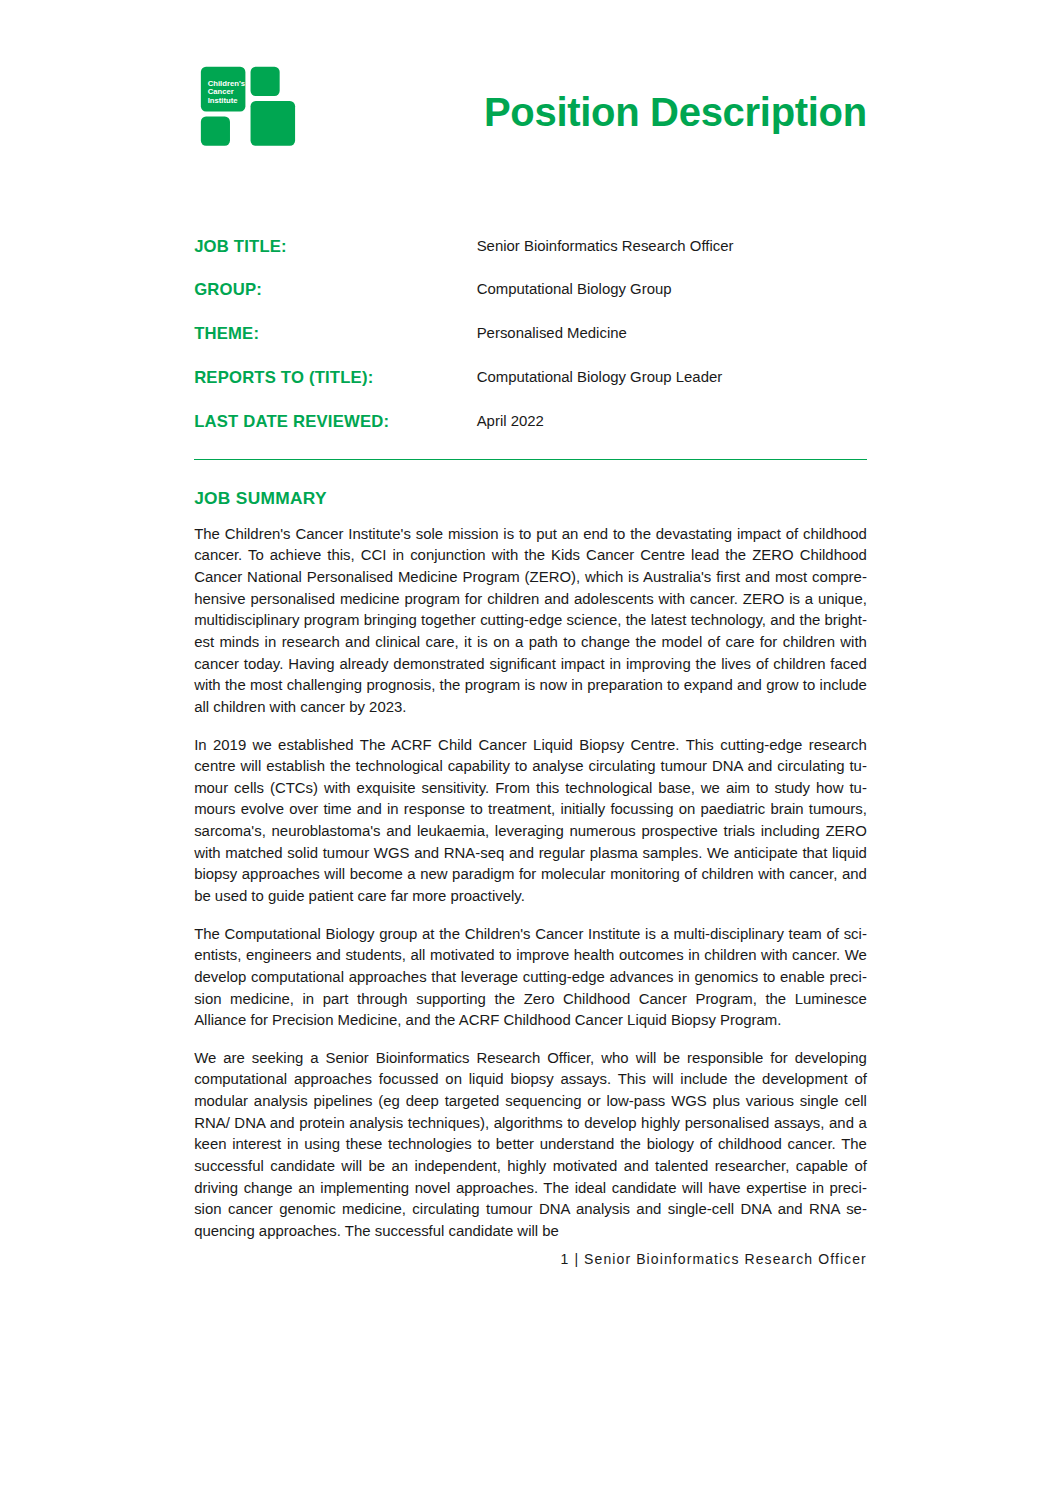Children's Cancer Institute
Position Description
| JOB TITLE: | Senior Bioinformatics Research Officer |
| GROUP: | Computational Biology Group |
| THEME: | Personalised Medicine |
| REPORTS TO (TITLE): | Computational Biology Group Leader |
| LAST DATE REVIEWED: | April 2022 |
JOB SUMMARY
The Children's Cancer Institute's sole mission is to put an end to the devastating impact of childhood cancer. To achieve this, CCI in conjunction with the Kids Cancer Centre lead the ZERO Childhood Cancer National Personalised Medicine Program (ZERO), which is Australia's first and most comprehensive personalised medicine program for children and adolescents with cancer. ZERO is a unique, multidisciplinary program bringing together cutting-edge science, the latest technology, and the brightest minds in research and clinical care, it is on a path to change the model of care for children with cancer today. Having already demonstrated significant impact in improving the lives of children faced with the most challenging prognosis, the program is now in preparation to expand and grow to include all children with cancer by 2023.
In 2019 we established The ACRF Child Cancer Liquid Biopsy Centre. This cutting-edge research centre will establish the technological capability to analyse circulating tumour DNA and circulating tumour cells (CTCs) with exquisite sensitivity. From this technological base, we aim to study how tumours evolve over time and in response to treatment, initially focussing on paediatric brain tumours, sarcoma's, neuroblastoma's and leukaemia, leveraging numerous prospective trials including ZERO with matched solid tumour WGS and RNA-seq and regular plasma samples. We anticipate that liquid biopsy approaches will become a new paradigm for molecular monitoring of children with cancer, and be used to guide patient care far more proactively.
The Computational Biology group at the Children's Cancer Institute is a multi-disciplinary team of scientists, engineers and students, all motivated to improve health outcomes in children with cancer. We develop computational approaches that leverage cutting-edge advances in genomics to enable precision medicine, in part through supporting the Zero Childhood Cancer Program, the Luminesce Alliance for Precision Medicine, and the ACRF Childhood Cancer Liquid Biopsy Program.
We are seeking a Senior Bioinformatics Research Officer, who will be responsible for developing computational approaches focussed on liquid biopsy assays. This will include the development of modular analysis pipelines (eg deep targeted sequencing or low-pass WGS plus various single cell RNA/ DNA and protein analysis techniques), algorithms to develop highly personalised assays, and a keen interest in using these technologies to better understand the biology of childhood cancer. The successful candidate will be an independent, highly motivated and talented researcher, capable of driving change an implementing novel approaches. The ideal candidate will have expertise in precision cancer genomic medicine, circulating tumour DNA analysis and single-cell DNA and RNA sequencing approaches. The successful candidate will be
1 | Senior Bioinformatics Research Officer